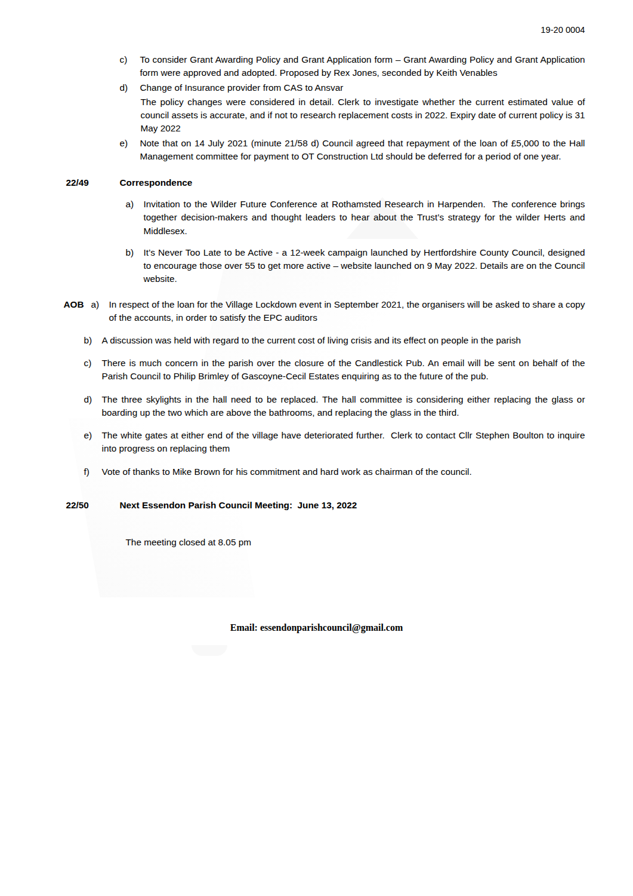19-20 0004
c)
To consider Grant Awarding Policy and Grant Application form – Grant Awarding Policy and Grant Application form were approved and adopted. Proposed by Rex Jones, seconded by Keith Venables
d)
Change of Insurance provider from CAS to Ansvar
The policy changes were considered in detail. Clerk to investigate whether the current estimated value of council assets is accurate, and if not to research replacement costs in 2022. Expiry date of current policy is 31 May 2022
e)
Note that on 14 July 2021 (minute 21/58 d) Council agreed that repayment of the loan of £5,000 to the Hall Management committee for payment to OT Construction Ltd should be deferred for a period of one year.
22/49
Correspondence
a)
Invitation to the Wilder Future Conference at Rothamsted Research in Harpenden. The conference brings together decision-makers and thought leaders to hear about the Trust’s strategy for the wilder Herts and Middlesex.
b)
It’s Never Too Late to be Active - a 12-week campaign launched by Hertfordshire County Council, designed to encourage those over 55 to get more active – website launched on 9 May 2022. Details are on the Council website.
AOB
a)
In respect of the loan for the Village Lockdown event in September 2021, the organisers will be asked to share a copy of the accounts, in order to satisfy the EPC auditors
b)
A discussion was held with regard to the current cost of living crisis and its effect on people in the parish
c)
There is much concern in the parish over the closure of the Candlestick Pub. An email will be sent on behalf of the Parish Council to Philip Brimley of Gascoyne-Cecil Estates enquiring as to the future of the pub.
d)
The three skylights in the hall need to be replaced. The hall committee is considering either replacing the glass or boarding up the two which are above the bathrooms, and replacing the glass in the third.
e)
The white gates at either end of the village have deteriorated further. Clerk to contact Cllr Stephen Boulton to inquire into progress on replacing them
f)
Vote of thanks to Mike Brown for his commitment and hard work as chairman of the council.
22/50
Next Essendon Parish Council Meeting: June 13, 2022
The meeting closed at 8.05 pm
Email: essendonparishcouncil@gmail.com